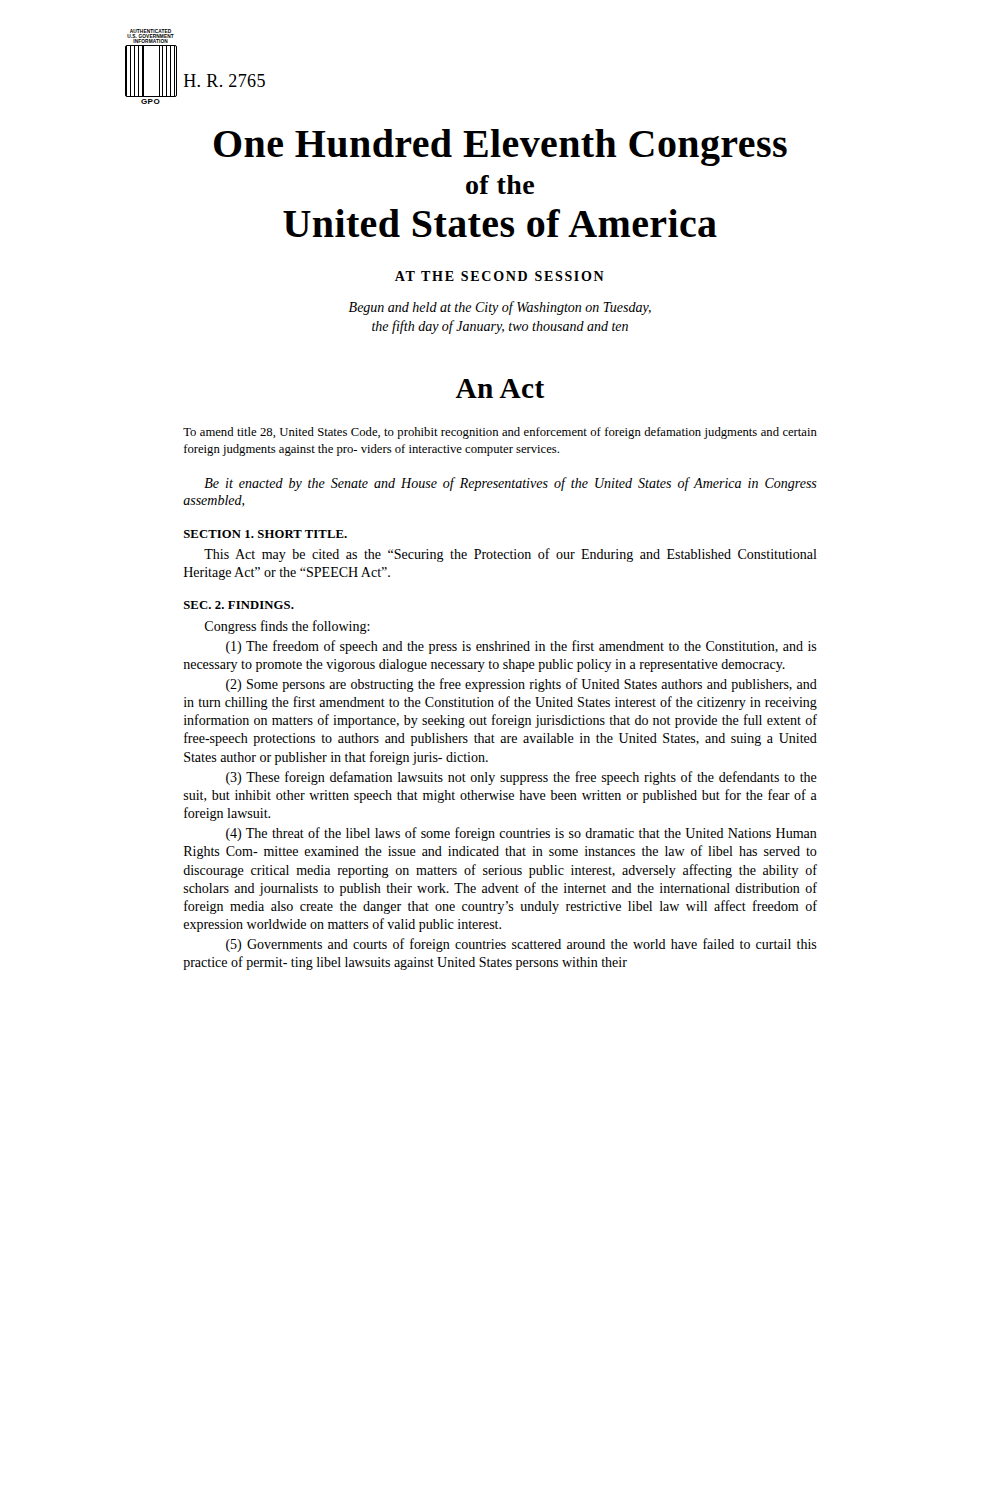Authenticated
U.S. Government
Information
GPO
H. R. 2765
One Hundred Eleventh Congress of the United States of America
AT THE SECOND SESSION
Begun and held at the City of Washington on Tuesday,
the fifth day of January, two thousand and ten
An Act
To amend title 28, United States Code, to prohibit recognition and enforcement of foreign defamation judgments and certain foreign judgments against the pro- viders of interactive computer services.
Be it enacted by the Senate and House of Representatives of the United States of America in Congress assembled,
SECTION 1. SHORT TITLE.
This Act may be cited as the “Securing the Protection of our Enduring and Established Constitutional Heritage Act” or the “SPEECH Act”.
SEC. 2. FINDINGS.
Congress finds the following:
(1) The freedom of speech and the press is enshrined in the first amendment to the Constitution, and is necessary to promote the vigorous dialogue necessary to shape public policy in a representative democracy.
(2) Some persons are obstructing the free expression rights of United States authors and publishers, and in turn chilling the first amendment to the Constitution of the United States interest of the citizenry in receiving information on matters of importance, by seeking out foreign jurisdictions that do not provide the full extent of free-speech protections to authors and publishers that are available in the United States, and suing a United States author or publisher in that foreign juris- diction.
(3) These foreign defamation lawsuits not only suppress the free speech rights of the defendants to the suit, but inhibit other written speech that might otherwise have been written or published but for the fear of a foreign lawsuit.
(4) The threat of the libel laws of some foreign countries is so dramatic that the United Nations Human Rights Com- mittee examined the issue and indicated that in some instances the law of libel has served to discourage critical media reporting on matters of serious public interest, adversely affecting the ability of scholars and journalists to publish their work. The advent of the internet and the international distribution of foreign media also create the danger that one country’s unduly restrictive libel law will affect freedom of expression worldwide on matters of valid public interest.
(5) Governments and courts of foreign countries scattered around the world have failed to curtail this practice of permit- ting libel lawsuits against United States persons within their